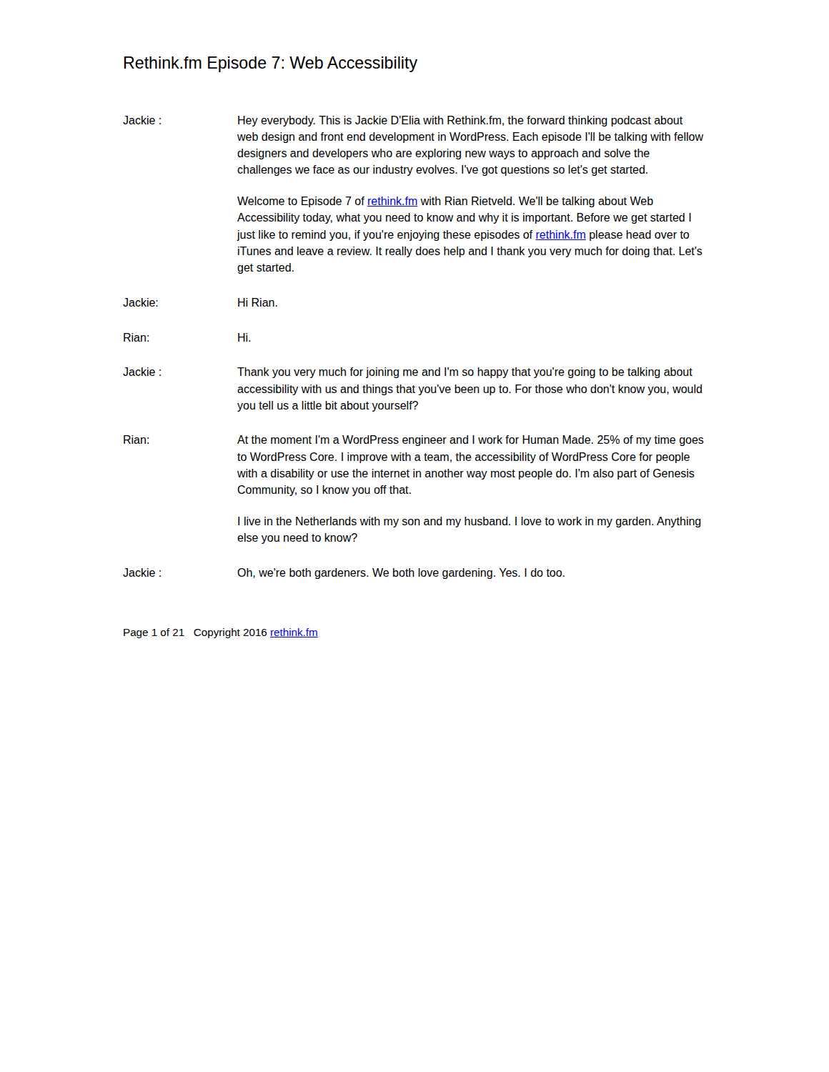Rethink.fm Episode 7: Web Accessibility
Jackie :
Hey everybody. This is Jackie D'Elia with Rethink.fm, the forward thinking podcast about web design and front end development in WordPress. Each episode I'll be talking with fellow designers and developers who are exploring new ways to approach and solve the challenges we face as our industry evolves. I've got questions so let's get started.
Welcome to Episode 7 of rethink.fm with Rian Rietveld. We'll be talking about Web Accessibility today, what you need to know and why it is important. Before we get started I just like to remind you, if you're enjoying these episodes of rethink.fm please head over to iTunes and leave a review. It really does help and I thank you very much for doing that. Let's get started.
Jackie:
Hi Rian.
Rian:
Hi.
Jackie :
Thank you very much for joining me and I'm so happy that you're going to be talking about accessibility with us and things that you've been up to. For those who don't know you, would you tell us a little bit about yourself?
Rian:
At the moment I'm a WordPress engineer and I work for Human Made. 25% of my time goes to WordPress Core. I improve with a team, the accessibility of WordPress Core for people with a disability or use the internet in another way most people do. I'm also part of Genesis Community, so I know you off that.
I live in the Netherlands with my son and my husband. I love to work in my garden. Anything else you need to know?
Jackie :
Oh, we're both gardeners. We both love gardening. Yes. I do too.
Page 1 of 21 Copyright 2016 rethink.fm